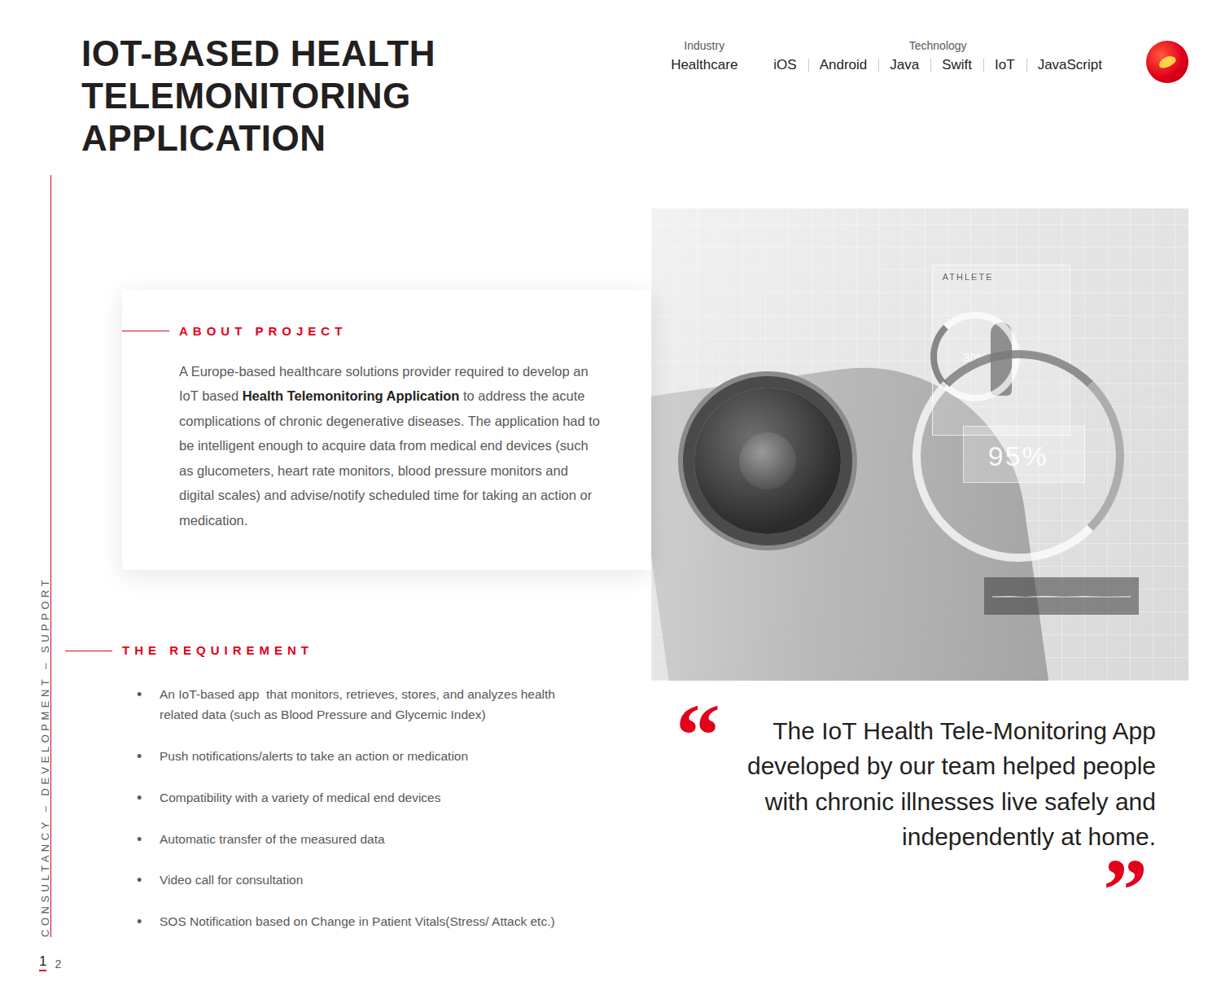CONSULTANCY – DEVELOPMENT – SUPPORT
1 2
IoT-Based Health
Telemonitoring
Application
Industry
Healthcare
Technology
iOS Android Java Swift IoT JavaScript
About Project
A Europe-based healthcare solutions provider required to develop an IoT based Health Telemonitoring Application to address the acute complications of chronic degenerative diseases. The application had to be intelligent enough to acquire data from medical end devices (such as glucometers, heart rate monitors, blood pressure monitors and digital scales) and advise/notify scheduled time for taking an action or medication.
The Requirement
An IoT-based app that monitors, retrieves, stores, and analyzes health related data (such as Blood Pressure and Glycemic Index)
Push notifications/alerts to take an action or medication
Compatibility with a variety of medical end devices
Automatic transfer of the measured data
Video call for consultation
SOS Notification based on Change in Patient Vitals(Stress/ Attack etc.)
“
The IoT Health Tele-Monitoring App developed by our team helped people with chronic illnesses live safely and independently at home.
”